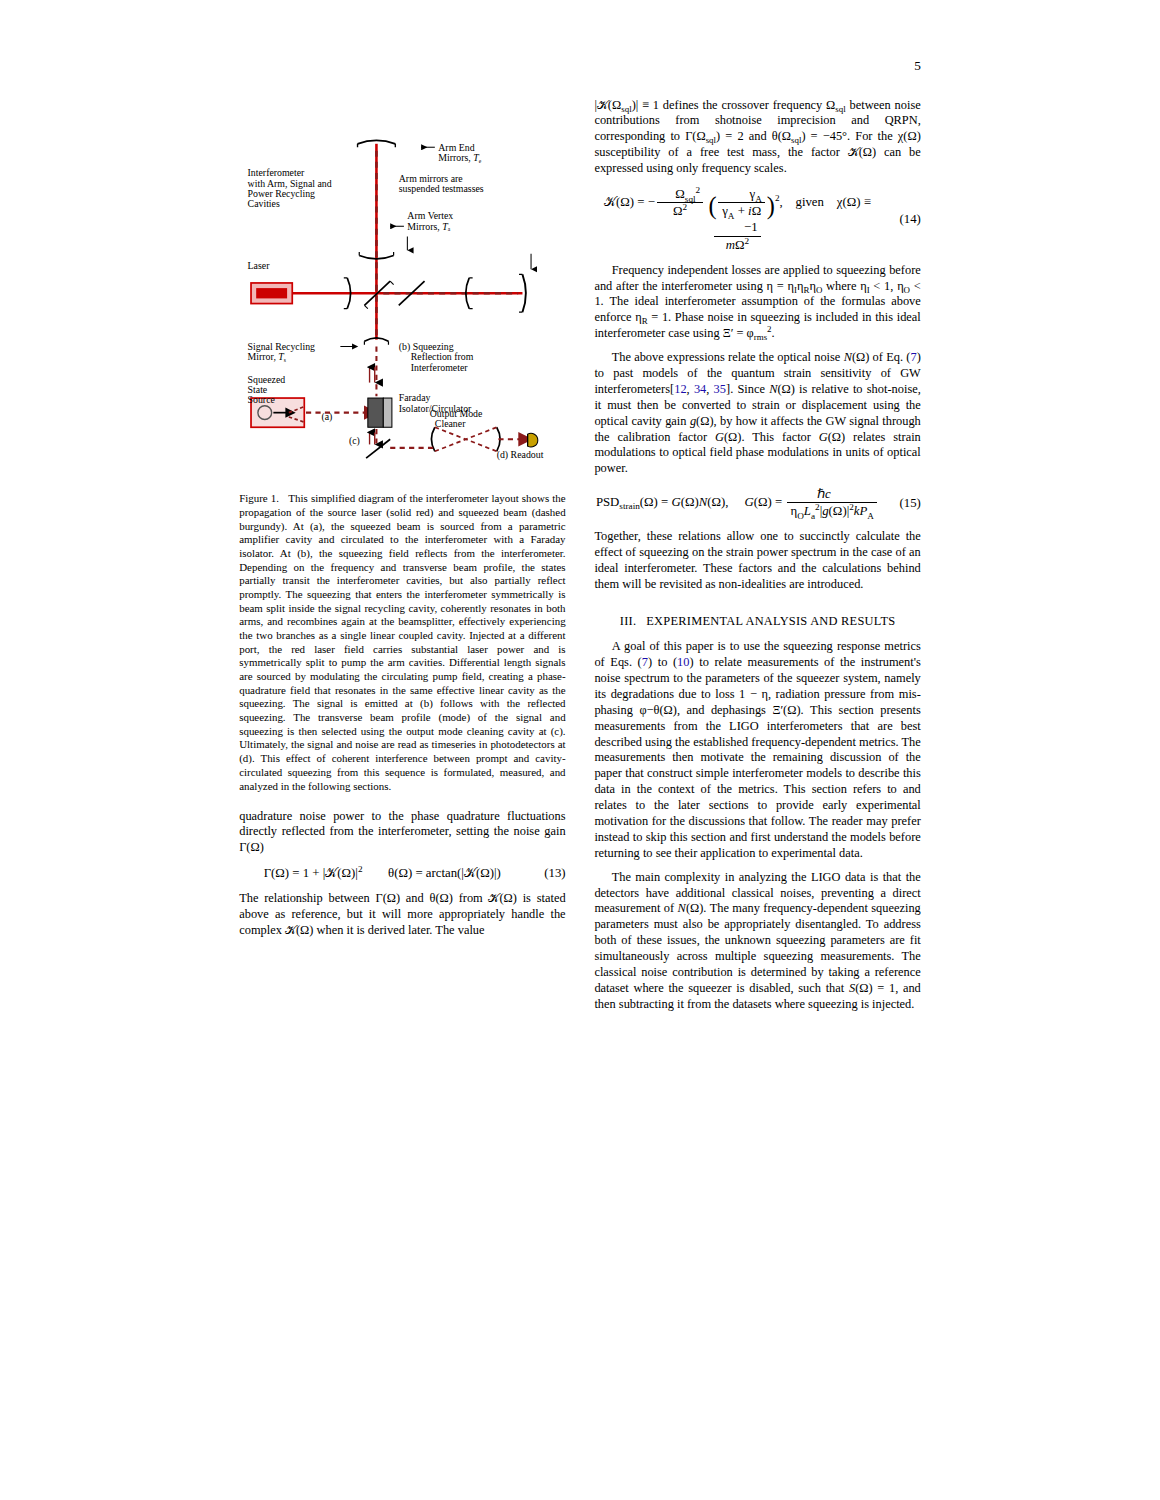5
Arm End Mirrors, Te Interferometer with Arm, Signal and Power Recycling Cavities Arm mirrors are suspended testmasses Arm Vertex Mirrors, Ta Laser Signal Recycling Mirror, Ts Squeezed State Source (b) Squeezing Reflection from Interferometer Faraday Isolator/Circulator Output Mode Cleaner (a) (c) (d) Readout
Figure 1. This simplified diagram of the interferometer layout shows the propagation of the source laser (solid red) and squeezed beam (dashed burgundy). At (a), the squeezed beam is sourced from a parametric amplifier cavity and circulated to the interferometer with a Faraday isolator. At (b), the squeezing field reflects from the interferometer. Depending on the frequency and transverse beam profile, the states partially transit the interferometer cavities, but also partially reflect promptly. The squeezing that enters the interferometer symmetrically is beam split inside the signal recycling cavity, coherently resonates in both arms, and recombines again at the beamsplitter, effectively experiencing the two branches as a single linear coupled cavity. Injected at a different port, the red laser field carries substantial laser power and is symmetrically split to pump the arm cavities. Differential length signals are sourced by modulating the circulating pump field, creating a phase-quadrature field that resonates in the same effective linear cavity as the squeezing. The signal is emitted at (b) follows with the reflected squeezing. The transverse beam profile (mode) of the signal and squeezing is then selected using the output mode cleaning cavity at (c). Ultimately, the signal and noise are read as timeseries in photodetectors at (d). This effect of coherent interference between prompt and cavity-circulated squeezing from this sequence is formulated, measured, and analyzed in the following sections.
quadrature noise power to the phase quadrature fluctuations directly reflected from the interferometer, setting the noise gain Γ(Ω)
Γ(Ω) = 1 + |𝒦(Ω)|2 θ(Ω) = arctan(|𝒦(Ω)|)
(13)
The relationship between Γ(Ω) and θ(Ω) from 𝒦(Ω) is stated above as reference, but it will more appropriately handle the complex 𝒦(Ω) when it is derived later. The value
|𝒦(Ωsql)| ≡ 1 defines the crossover frequency Ωsql between noise contributions from shotnoise imprecision and QRPN, corresponding to Γ(Ωsql) = 2 and θ(Ωsql) = −45°. For the χ(Ω) susceptibility of a free test mass, the factor 𝒦(Ω) can be expressed using only frequency scales.
𝒦(Ω) = −Ωsql2 Ω2 (γA γA + i Ω)2, given χ(Ω) ≡ −1 m Ω2
(14)
Frequency independent losses are applied to squeezing before and after the interferometer using η = ηIηRηO where ηI < 1, ηO < 1. The ideal interferometer assumption of the formulas above enforce ηR = 1. Phase noise in squeezing is included in this ideal interferometer case using Ξ′ = φrms2.
The above expressions relate the optical noise N(Ω) of Eq. (7) to past models of the quantum strain sensitivity of GW interferometers[12, 34, 35]. Since N(Ω) is relative to shot-noise, it must then be converted to strain or displacement using the optical cavity gain g(Ω), by how it affects the GW signal through the calibration factor G(Ω). This factor G(Ω) relates strain modulations to optical field phase modulations in units of optical power.
PSDstrain(Ω) = G(Ω)N(Ω), G(Ω) = ℏc ηOLa2|g(Ω)|2kPA
(15)
Together, these relations allow one to succinctly calculate the effect of squeezing on the strain power spectrum in the case of an ideal interferometer. These factors and the calculations behind them will be revisited as non-idealities are introduced.
III. Experimental Analysis and Results
A goal of this paper is to use the squeezing response metrics of Eqs. (7) to (10) to relate measurements of the instrument's noise spectrum to the parameters of the squeezer system, namely its degradations due to loss 1 − η, radiation pressure from mis-phasing φ−θ(Ω), and dephasings Ξ′(Ω). This section presents measurements from the LIGO interferometers that are best described using the established frequency-dependent metrics. The measurements then motivate the remaining discussion of the paper that construct simple interferometer models to describe this data in the context of the metrics. This section refers to and relates to the later sections to provide early experimental motivation for the discussions that follow. The reader may prefer instead to skip this section and first understand the models before returning to see their application to experimental data.
The main complexity in analyzing the LIGO data is that the detectors have additional classical noises, preventing a direct measurement of N(Ω). The many frequency-dependent squeezing parameters must also be appropriately disentangled. To address both of these issues, the unknown squeezing parameters are fit simultaneously across multiple squeezing measurements. The classical noise contribution is determined by taking a reference dataset where the squeezer is disabled, such that S(Ω) = 1, and then subtracting it from the datasets where squeezing is injected.